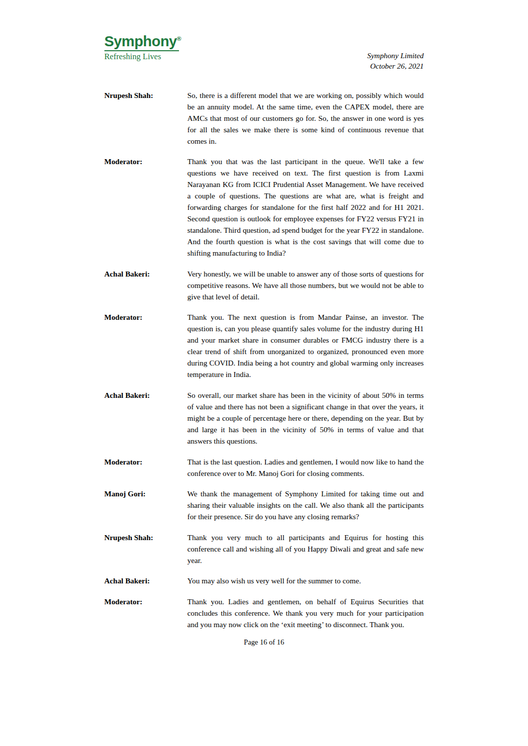Symphony®
Refreshing Lives
Symphony Limited
October 26, 2021
| Nrupesh Shah: | So, there is a different model that we are working on, possibly which would be an annuity model. At the same time, even the CAPEX model, there are AMCs that most of our customers go for. So, the answer in one word is yes for all the sales we make there is some kind of continuous revenue that comes in. |
| Moderator: | Thank you that was the last participant in the queue. We'll take a few questions we have received on text. The first question is from Laxmi Narayanan KG from ICICI Prudential Asset Management. We have received a couple of questions. The questions are what are, what is freight and forwarding charges for standalone for the first half 2022 and for H1 2021. Second question is outlook for employee expenses for FY22 versus FY21 in standalone. Third question, ad spend budget for the year FY22 in standalone. And the fourth question is what is the cost savings that will come due to shifting manufacturing to India? |
| Achal Bakeri: | Very honestly, we will be unable to answer any of those sorts of questions for competitive reasons. We have all those numbers, but we would not be able to give that level of detail. |
| Moderator: | Thank you. The next question is from Mandar Painse, an investor. The question is, can you please quantify sales volume for the industry during H1 and your market share in consumer durables or FMCG industry there is a clear trend of shift from unorganized to organized, pronounced even more during COVID. India being a hot country and global warming only increases temperature in India. |
| Achal Bakeri: | So overall, our market share has been in the vicinity of about 50% in terms of value and there has not been a significant change in that over the years, it might be a couple of percentage here or there, depending on the year. But by and large it has been in the vicinity of 50% in terms of value and that answers this questions. |
| Moderator: | That is the last question. Ladies and gentlemen, I would now like to hand the conference over to Mr. Manoj Gori for closing comments. |
| Manoj Gori: | We thank the management of Symphony Limited for taking time out and sharing their valuable insights on the call. We also thank all the participants for their presence. Sir do you have any closing remarks? |
| Nrupesh Shah: | Thank you very much to all participants and Equirus for hosting this conference call and wishing all of you Happy Diwali and great and safe new year. |
| Achal Bakeri: | You may also wish us very well for the summer to come. |
| Moderator: | Thank you. Ladies and gentlemen, on behalf of Equirus Securities that concludes this conference. We thank you very much for your participation and you may now click on the ‘exit meeting’ to disconnect. Thank you. |
Page 16 of 16